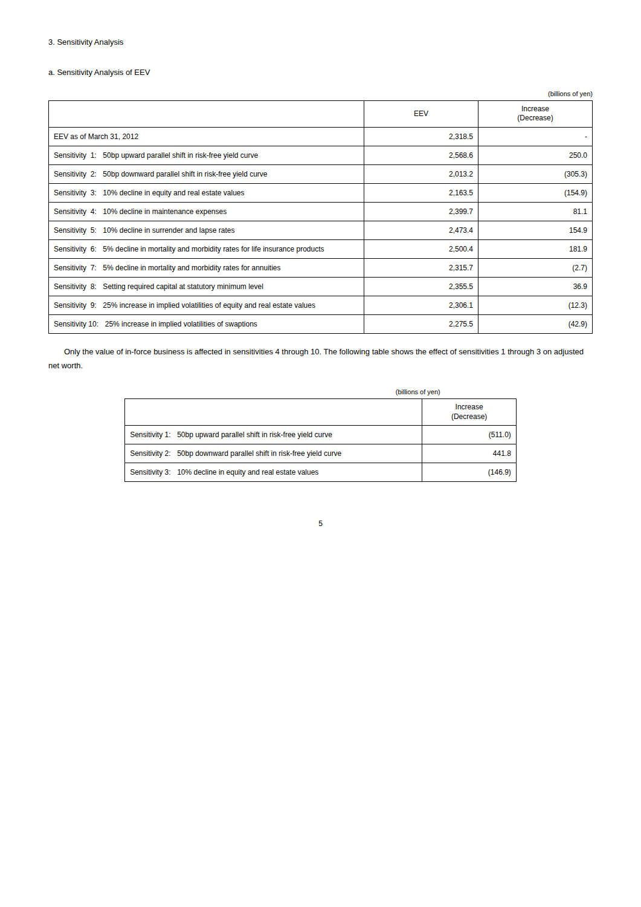3. Sensitivity Analysis
a. Sensitivity Analysis of EEV
(billions of yen)
| | EEV | Increase (Decrease) |
| --- | --- | --- |
| EEV as of March 31, 2012 | 2,318.5 | - |
| Sensitivity 1: 50bp upward parallel shift in risk-free yield curve | 2,568.6 | 250.0 |
| Sensitivity 2: 50bp downward parallel shift in risk-free yield curve | 2,013.2 | (305.3) |
| Sensitivity 3: 10% decline in equity and real estate values | 2,163.5 | (154.9) |
| Sensitivity 4: 10% decline in maintenance expenses | 2,399.7 | 81.1 |
| Sensitivity 5: 10% decline in surrender and lapse rates | 2,473.4 | 154.9 |
| Sensitivity 6: 5% decline in mortality and morbidity rates for life insurance products | 2,500.4 | 181.9 |
| Sensitivity 7: 5% decline in mortality and morbidity rates for annuities | 2,315.7 | (2.7) |
| Sensitivity 8: Setting required capital at statutory minimum level | 2,355.5 | 36.9 |
| Sensitivity 9: 25% increase in implied volatilities of equity and real estate values | 2,306.1 | (12.3) |
| Sensitivity 10: 25% increase in implied volatilities of swaptions | 2,275.5 | (42.9) |
Only the value of in-force business is affected in sensitivities 4 through 10. The following table shows the effect of sensitivities 1 through 3 on adjusted net worth.
(billions of yen)
| | Increase (Decrease) |
| --- | --- |
| Sensitivity 1: 50bp upward parallel shift in risk-free yield curve | (511.0) |
| Sensitivity 2: 50bp downward parallel shift in risk-free yield curve | 441.8 |
| Sensitivity 3: 10% decline in equity and real estate values | (146.9) |
5